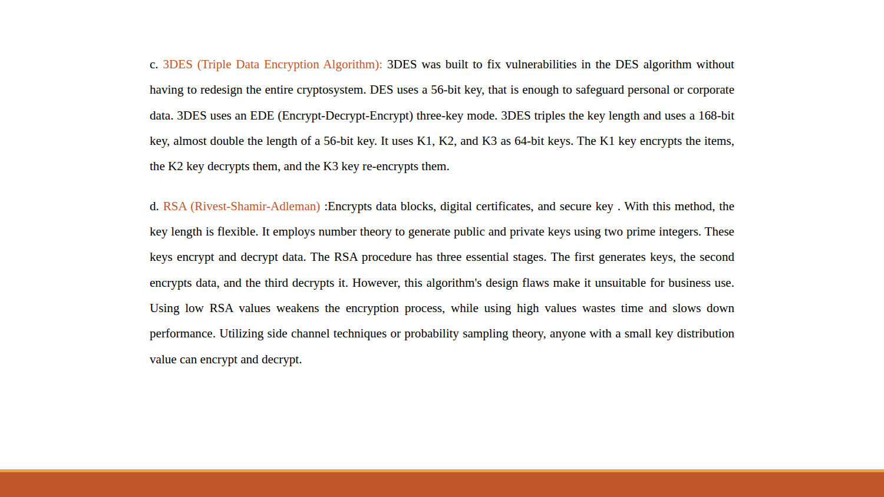c. 3DES (Triple Data Encryption Algorithm): 3DES was built to fix vulnerabilities in the DES algorithm without having to redesign the entire cryptosystem. DES uses a 56-bit key, that is enough to safeguard personal or corporate data. 3DES uses an EDE (Encrypt-Decrypt-Encrypt) three-key mode. 3DES triples the key length and uses a 168-bit key, almost double the length of a 56-bit key. It uses K1, K2, and K3 as 64-bit keys. The K1 key encrypts the items, the K2 key decrypts them, and the K3 key re-encrypts them.
d. RSA (Rivest-Shamir-Adleman) :Encrypts data blocks, digital certificates, and secure key . With this method, the key length is flexible. It employs number theory to generate public and private keys using two prime integers. These keys encrypt and decrypt data. The RSA procedure has three essential stages. The first generates keys, the second encrypts data, and the third decrypts it. However, this algorithm's design flaws make it unsuitable for business use. Using low RSA values weakens the encryption process, while using high values wastes time and slows down performance. Utilizing side channel techniques or probability sampling theory, anyone with a small key distribution value can encrypt and decrypt.